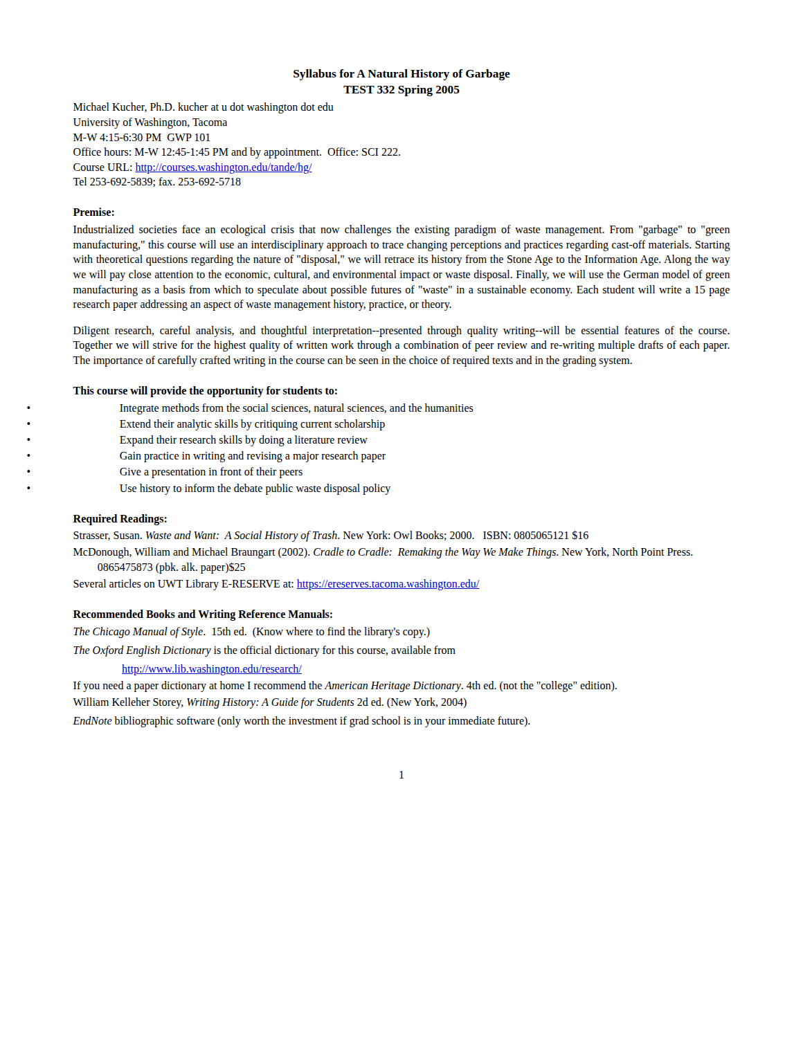Syllabus for A Natural History of GarbageTEST 332 Spring 2005
Michael Kucher, Ph.D. kucher at u dot washington dot edu
University of Washington, Tacoma
M-W 4:15-6:30 PM GWP 101
Office hours: M-W 12:45-1:45 PM and by appointment. Office: SCI 222.
Course URL: http://courses.washington.edu/tande/hg/
Tel 253-692-5839; fax. 253-692-5718
Premise:
Industrialized societies face an ecological crisis that now challenges the existing paradigm of waste management. From "garbage" to "green manufacturing," this course will use an interdisciplinary approach to trace changing perceptions and practices regarding cast-off materials. Starting with theoretical questions regarding the nature of "disposal," we will retrace its history from the Stone Age to the Information Age. Along the way we will pay close attention to the economic, cultural, and environmental impact or waste disposal. Finally, we will use the German model of green manufacturing as a basis from which to speculate about possible futures of "waste" in a sustainable economy. Each student will write a 15 page research paper addressing an aspect of waste management history, practice, or theory.
Diligent research, careful analysis, and thoughtful interpretation--presented through quality writing--will be essential features of the course. Together we will strive for the highest quality of written work through a combination of peer review and re-writing multiple drafts of each paper. The importance of carefully crafted writing in the course can be seen in the choice of required texts and in the grading system.
This course will provide the opportunity for students to:
Integrate methods from the social sciences, natural sciences, and the humanities
Extend their analytic skills by critiquing current scholarship
Expand their research skills by doing a literature review
Gain practice in writing and revising a major research paper
Give a presentation in front of their peers
Use history to inform the debate public waste disposal policy
Required Readings:
Strasser, Susan. Waste and Want: A Social History of Trash. New York: Owl Books; 2000. ISBN: 0805065121 $16
McDonough, William and Michael Braungart (2002). Cradle to Cradle: Remaking the Way We Make Things. New York, North Point Press. 0865475873 (pbk. alk. paper)$25
Several articles on UWT Library E-RESERVE at: https://ereserves.tacoma.washington.edu/
Recommended Books and Writing Reference Manuals:
The Chicago Manual of Style. 15th ed. (Know where to find the library's copy.)
The Oxford English Dictionary is the official dictionary for this course, available from
http://www.lib.washington.edu/research/
If you need a paper dictionary at home I recommend the American Heritage Dictionary. 4th ed. (not the "college" edition).
William Kelleher Storey, Writing History: A Guide for Students 2d ed. (New York, 2004)
EndNote bibliographic software (only worth the investment if grad school is in your immediate future).
1